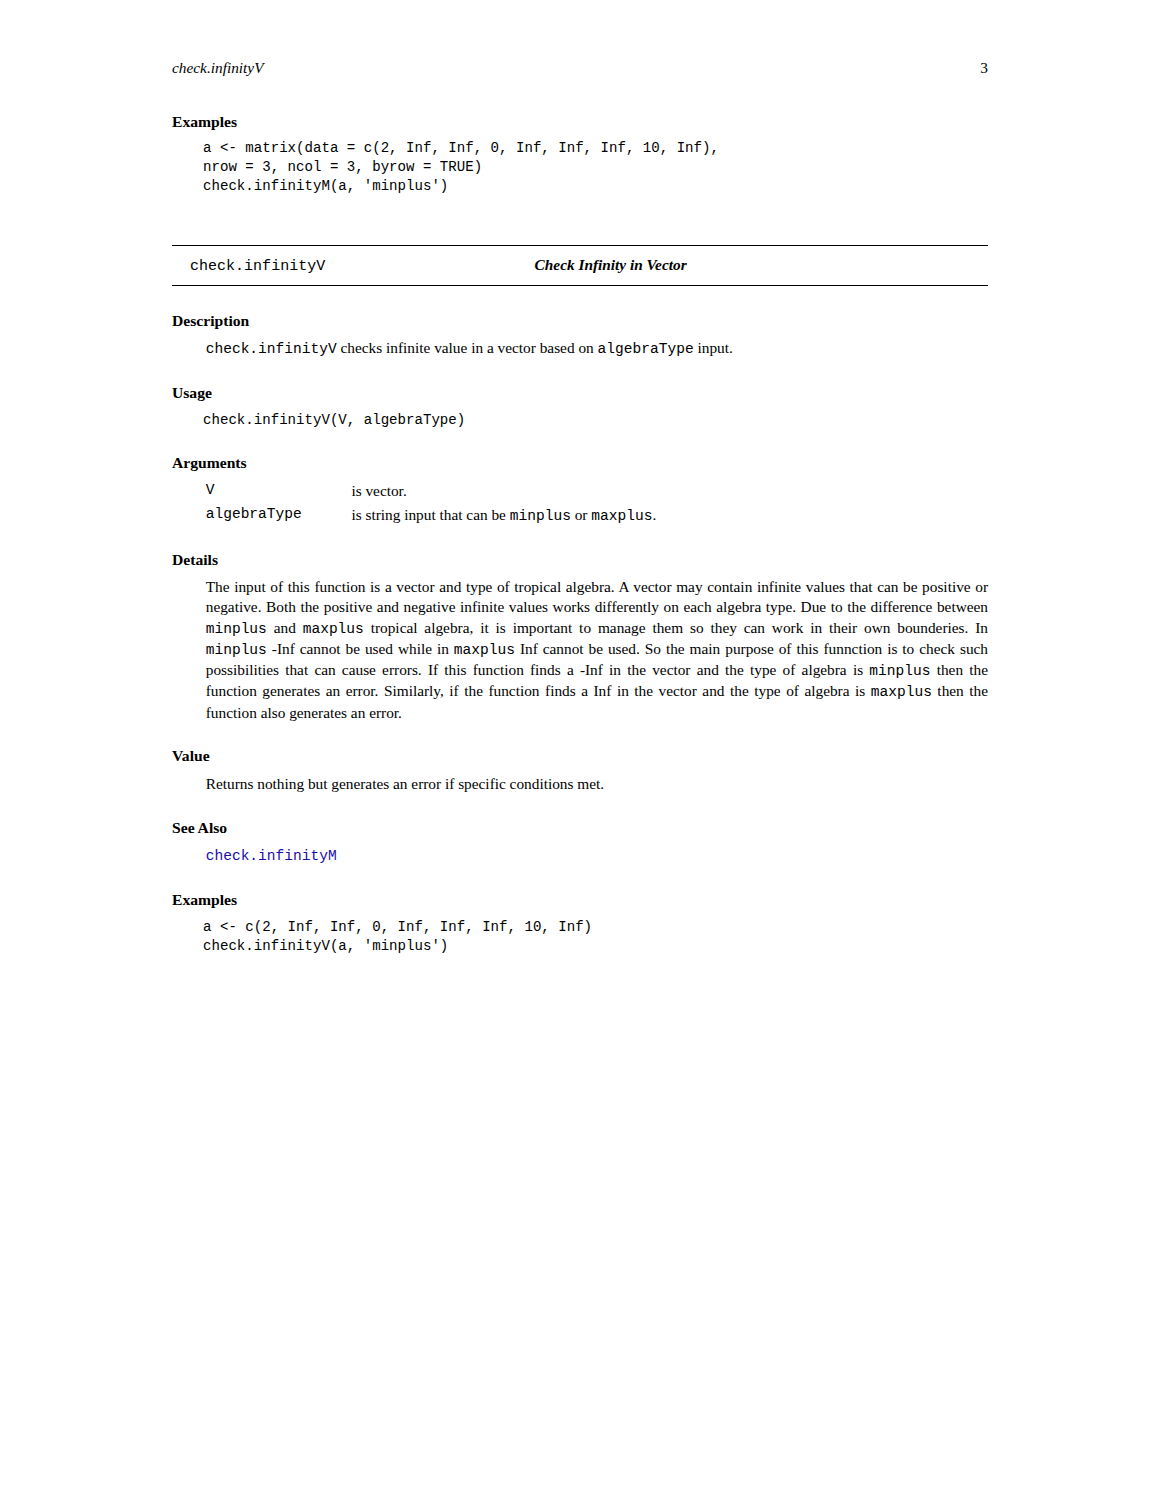check.infinityV 3
Examples
a <- matrix(data = c(2, Inf, Inf, 0, Inf, Inf, Inf, 10, Inf),
nrow = 3, ncol = 3, byrow = TRUE)
check.infinityM(a, 'minplus')
check.infinityV Check Infinity in Vector
Description
check.infinityV checks infinite value in a vector based on algebraType input.
Usage
check.infinityV(V, algebraType)
Arguments
V
is vector.
algebraType
is string input that can be minplus or maxplus.
Details
The input of this function is a vector and type of tropical algebra. A vector may contain infinite values that can be positive or negative. Both the positive and negative infinite values works differently on each algebra type. Due to the difference between minplus and maxplus tropical algebra, it is important to manage them so they can work in their own bounderies. In minplus -Inf cannot be used while in maxplus Inf cannot be used. So the main purpose of this funnction is to check such possibilities that can cause errors. If this function finds a -Inf in the vector and the type of algebra is minplus then the function generates an error. Similarly, if the function finds a Inf in the vector and the type of algebra is maxplus then the function also generates an error.
Value
Returns nothing but generates an error if specific conditions met.
See Also
check.infinityM
Examples
a <- c(2, Inf, Inf, 0, Inf, Inf, Inf, 10, Inf)
check.infinityV(a, 'minplus')